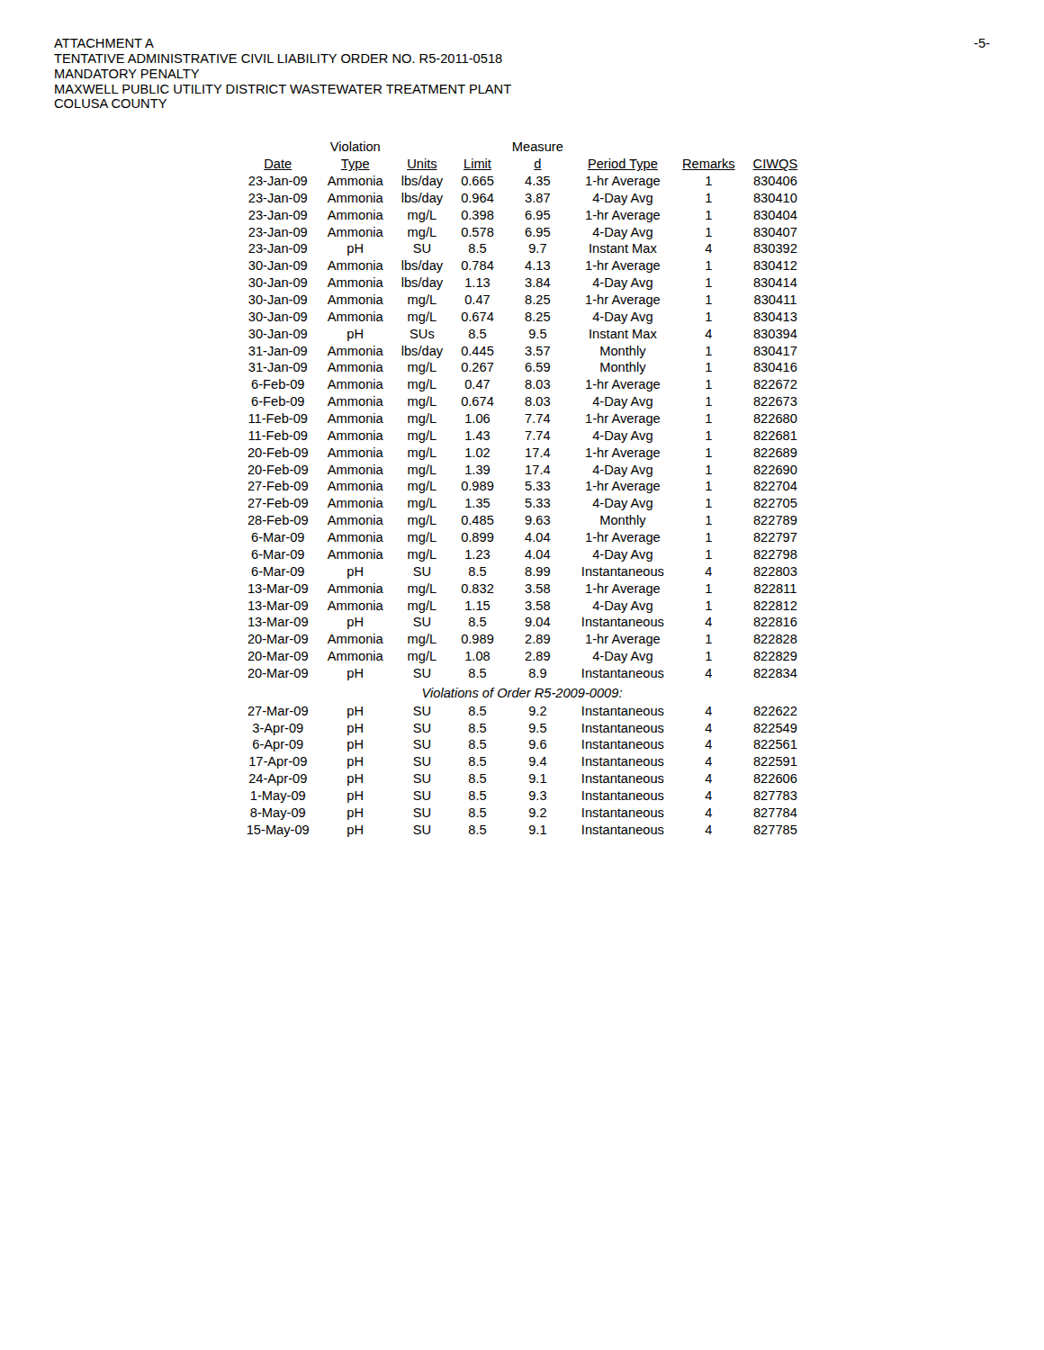-5-
ATTACHMENT A
TENTATIVE ADMINISTRATIVE CIVIL LIABILITY ORDER NO. R5-2011-0518
MANDATORY PENALTY
MAXWELL PUBLIC UTILITY DISTRICT WASTEWATER TREATMENT PLANT
COLUSA COUNTY
| | Violation | | | Measure | | | |
| --- | --- | --- | --- | --- | --- | --- | --- |
| Date | Type | Units | Limit | d | Period Type | Remarks | CIWQS |
| 23-Jan-09 | Ammonia | lbs/day | 0.665 | 4.35 | 1-hr Average | 1 | 830406 |
| 23-Jan-09 | Ammonia | lbs/day | 0.964 | 3.87 | 4-Day Avg | 1 | 830410 |
| 23-Jan-09 | Ammonia | mg/L | 0.398 | 6.95 | 1-hr Average | 1 | 830404 |
| 23-Jan-09 | Ammonia | mg/L | 0.578 | 6.95 | 4-Day Avg | 1 | 830407 |
| 23-Jan-09 | pH | SU | 8.5 | 9.7 | Instant Max | 4 | 830392 |
| 30-Jan-09 | Ammonia | lbs/day | 0.784 | 4.13 | 1-hr Average | 1 | 830412 |
| 30-Jan-09 | Ammonia | lbs/day | 1.13 | 3.84 | 4-Day Avg | 1 | 830414 |
| 30-Jan-09 | Ammonia | mg/L | 0.47 | 8.25 | 1-hr Average | 1 | 830411 |
| 30-Jan-09 | Ammonia | mg/L | 0.674 | 8.25 | 4-Day Avg | 1 | 830413 |
| 30-Jan-09 | pH | SUs | 8.5 | 9.5 | Instant Max | 4 | 830394 |
| 31-Jan-09 | Ammonia | lbs/day | 0.445 | 3.57 | Monthly | 1 | 830417 |
| 31-Jan-09 | Ammonia | mg/L | 0.267 | 6.59 | Monthly | 1 | 830416 |
| 6-Feb-09 | Ammonia | mg/L | 0.47 | 8.03 | 1-hr Average | 1 | 822672 |
| 6-Feb-09 | Ammonia | mg/L | 0.674 | 8.03 | 4-Day Avg | 1 | 822673 |
| 11-Feb-09 | Ammonia | mg/L | 1.06 | 7.74 | 1-hr Average | 1 | 822680 |
| 11-Feb-09 | Ammonia | mg/L | 1.43 | 7.74 | 4-Day Avg | 1 | 822681 |
| 20-Feb-09 | Ammonia | mg/L | 1.02 | 17.4 | 1-hr Average | 1 | 822689 |
| 20-Feb-09 | Ammonia | mg/L | 1.39 | 17.4 | 4-Day Avg | 1 | 822690 |
| 27-Feb-09 | Ammonia | mg/L | 0.989 | 5.33 | 1-hr Average | 1 | 822704 |
| 27-Feb-09 | Ammonia | mg/L | 1.35 | 5.33 | 4-Day Avg | 1 | 822705 |
| 28-Feb-09 | Ammonia | mg/L | 0.485 | 9.63 | Monthly | 1 | 822789 |
| 6-Mar-09 | Ammonia | mg/L | 0.899 | 4.04 | 1-hr Average | 1 | 822797 |
| 6-Mar-09 | Ammonia | mg/L | 1.23 | 4.04 | 4-Day Avg | 1 | 822798 |
| 6-Mar-09 | pH | SU | 8.5 | 8.99 | Instantaneous | 4 | 822803 |
| 13-Mar-09 | Ammonia | mg/L | 0.832 | 3.58 | 1-hr Average | 1 | 822811 |
| 13-Mar-09 | Ammonia | mg/L | 1.15 | 3.58 | 4-Day Avg | 1 | 822812 |
| 13-Mar-09 | pH | SU | 8.5 | 9.04 | Instantaneous | 4 | 822816 |
| 20-Mar-09 | Ammonia | mg/L | 0.989 | 2.89 | 1-hr Average | 1 | 822828 |
| 20-Mar-09 | Ammonia | mg/L | 1.08 | 2.89 | 4-Day Avg | 1 | 822829 |
| 20-Mar-09 | pH | SU | 8.5 | 8.9 | Instantaneous | 4 | 822834 |
| Violations of Order R5-2009-0009: |
| 27-Mar-09 | pH | SU | 8.5 | 9.2 | Instantaneous | 4 | 822622 |
| 3-Apr-09 | pH | SU | 8.5 | 9.5 | Instantaneous | 4 | 822549 |
| 6-Apr-09 | pH | SU | 8.5 | 9.6 | Instantaneous | 4 | 822561 |
| 17-Apr-09 | pH | SU | 8.5 | 9.4 | Instantaneous | 4 | 822591 |
| 24-Apr-09 | pH | SU | 8.5 | 9.1 | Instantaneous | 4 | 822606 |
| 1-May-09 | pH | SU | 8.5 | 9.3 | Instantaneous | 4 | 827783 |
| 8-May-09 | pH | SU | 8.5 | 9.2 | Instantaneous | 4 | 827784 |
| 15-May-09 | pH | SU | 8.5 | 9.1 | Instantaneous | 4 | 827785 |